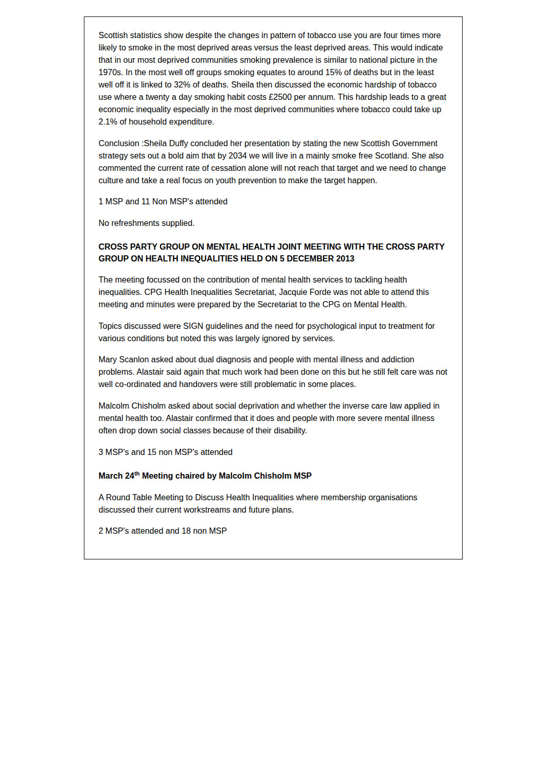Scottish statistics show despite the changes in pattern of tobacco use you are four times more likely to smoke in the most deprived areas versus the least deprived areas. This would indicate that in our most deprived communities smoking prevalence is similar to national picture in the 1970s. In the most well off groups smoking equates to around 15% of deaths but in the least well off it is linked to 32% of deaths. Sheila then discussed the economic hardship of tobacco use where a twenty a day smoking habit costs £2500 per annum. This hardship leads to a great economic inequality especially in the most deprived communities where tobacco could take up 2.1% of household expenditure.
Conclusion :Sheila Duffy concluded her presentation by stating the new Scottish Government strategy sets out a bold aim that by 2034 we will live in a mainly smoke free Scotland. She also commented the current rate of cessation alone will not reach that target and we need to change culture and take a real focus on youth prevention to make the target happen.
1 MSP and 11 Non MSP's attended
No refreshments supplied.
Cross Party Group on Mental Health joint meeting with the Cross Party Group on Health Inequalities held on 5 December 2013
The meeting focussed on the contribution of mental health services to tackling health inequalities. CPG Health Inequalities Secretariat, Jacquie Forde was not able to attend this meeting and minutes were prepared by the Secretariat to the CPG on Mental Health.
Topics discussed were SIGN guidelines and the need for psychological input to treatment for various conditions but noted this was largely ignored by services.
Mary Scanlon asked about dual diagnosis and people with mental illness and addiction problems. Alastair said again that much work had been done on this but he still felt care was not well co-ordinated and handovers were still problematic in some places.
Malcolm Chisholm asked about social deprivation and whether the inverse care law applied in mental health too. Alastair confirmed that it does and people with more severe mental illness often drop down social classes because of their disability.
3 MSP's and 15 non MSP's attended
March 24th Meeting chaired by Malcolm Chisholm MSP
A Round Table Meeting to Discuss Health Inequalities where membership organisations discussed their current workstreams and future plans.
2 MSP's attended and 18 non MSP